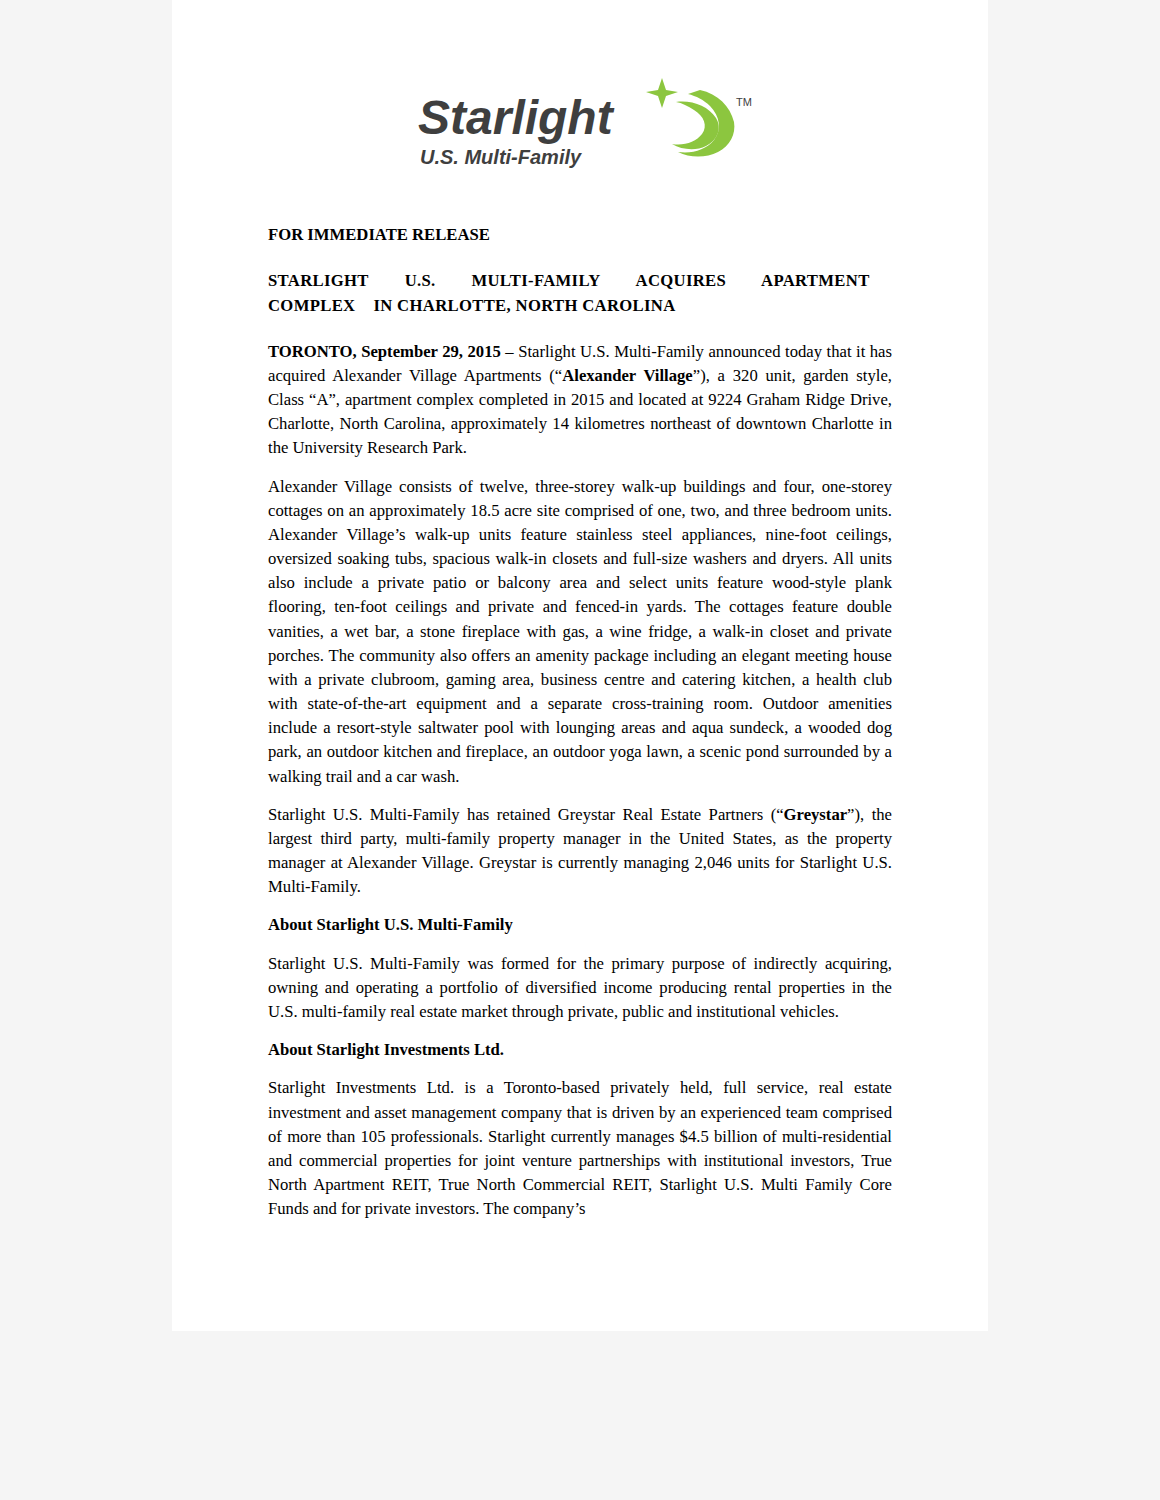Starlight TM U.S. Multi-Family
FOR IMMEDIATE RELEASE
Starlight U.S. Multi-Family Acquires Apartment Complex in Charlotte, North Carolina
TORONTO, September 29, 2015 – Starlight U.S. Multi-Family announced today that it has acquired Alexander Village Apartments (“Alexander Village”), a 320 unit, garden style, Class “A”, apartment complex completed in 2015 and located at 9224 Graham Ridge Drive, Charlotte, North Carolina, approximately 14 kilometres northeast of downtown Charlotte in the University Research Park.
Alexander Village consists of twelve, three-storey walk-up buildings and four, one-storey cottages on an approximately 18.5 acre site comprised of one, two, and three bedroom units. Alexander Village’s walk-up units feature stainless steel appliances, nine-foot ceilings, oversized soaking tubs, spacious walk-in closets and full-size washers and dryers. All units also include a private patio or balcony area and select units feature wood-style plank flooring, ten-foot ceilings and private and fenced-in yards. The cottages feature double vanities, a wet bar, a stone fireplace with gas, a wine fridge, a walk-in closet and private porches. The community also offers an amenity package including an elegant meeting house with a private clubroom, gaming area, business centre and catering kitchen, a health club with state-of-the-art equipment and a separate cross-training room. Outdoor amenities include a resort-style saltwater pool with lounging areas and aqua sundeck, a wooded dog park, an outdoor kitchen and fireplace, an outdoor yoga lawn, a scenic pond surrounded by a walking trail and a car wash.
Starlight U.S. Multi-Family has retained Greystar Real Estate Partners (“Greystar”), the largest third party, multi-family property manager in the United States, as the property manager at Alexander Village. Greystar is currently managing 2,046 units for Starlight U.S. Multi-Family.
About Starlight U.S. Multi-Family
Starlight U.S. Multi-Family was formed for the primary purpose of indirectly acquiring, owning and operating a portfolio of diversified income producing rental properties in the U.S. multi-family real estate market through private, public and institutional vehicles.
About Starlight Investments Ltd.
Starlight Investments Ltd. is a Toronto-based privately held, full service, real estate investment and asset management company that is driven by an experienced team comprised of more than 105 professionals. Starlight currently manages $4.5 billion of multi-residential and commercial properties for joint venture partnerships with institutional investors, True North Apartment REIT, True North Commercial REIT, Starlight U.S. Multi Family Core Funds and for private investors. The company’s